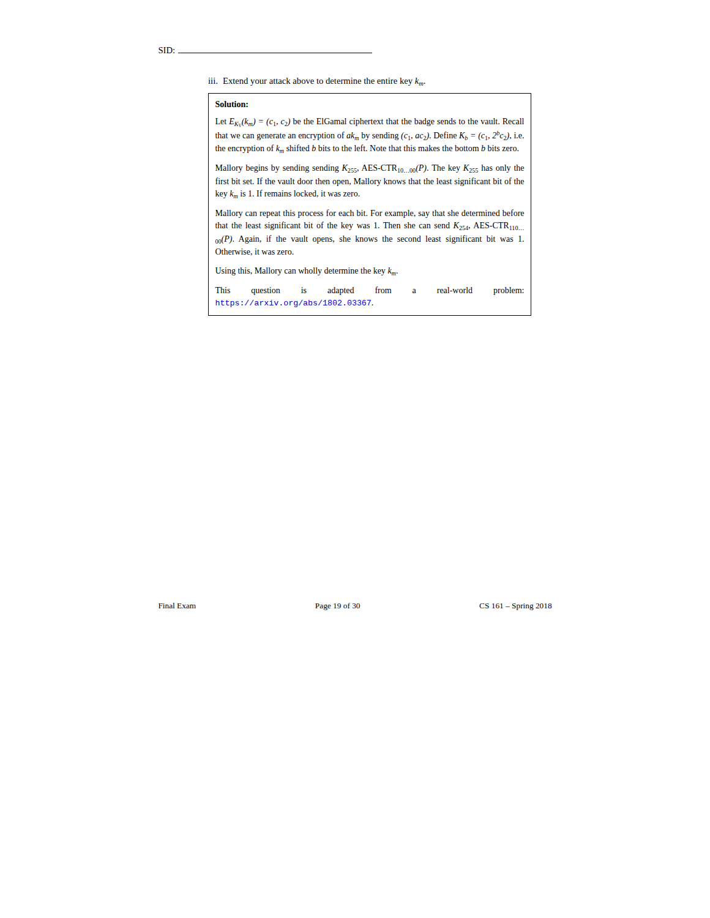SID:
iii. Extend your attack above to determine the entire key km.
Solution:
Let EKV(km) = (c1, c2) be the ElGamal ciphertext that the badge sends to the vault. Recall that we can generate an encryption of akm by sending (c1, ac2). Define Kb = (c1, 2bc2), i.e. the encryption of km shifted b bits to the left. Note that this makes the bottom b bits zero.
Mallory begins by sending sending K255, AES-CTR10…00(P). The key K255 has only the first bit set. If the vault door then open, Mallory knows that the least significant bit of the key km is 1. If remains locked, it was zero.
Mallory can repeat this process for each bit. For example, say that she determined before that the least significant bit of the key was 1. Then she can send K254, AES-CTR110…00(P). Again, if the vault opens, she knows the second least significant bit was 1. Otherwise, it was zero.
Using this, Mallory can wholly determine the key km.
This question is adapted from a real-world problem: https://arxiv.org/abs/1802.03367.
Final Exam
Page 19 of 30
CS 161 – Spring 2018